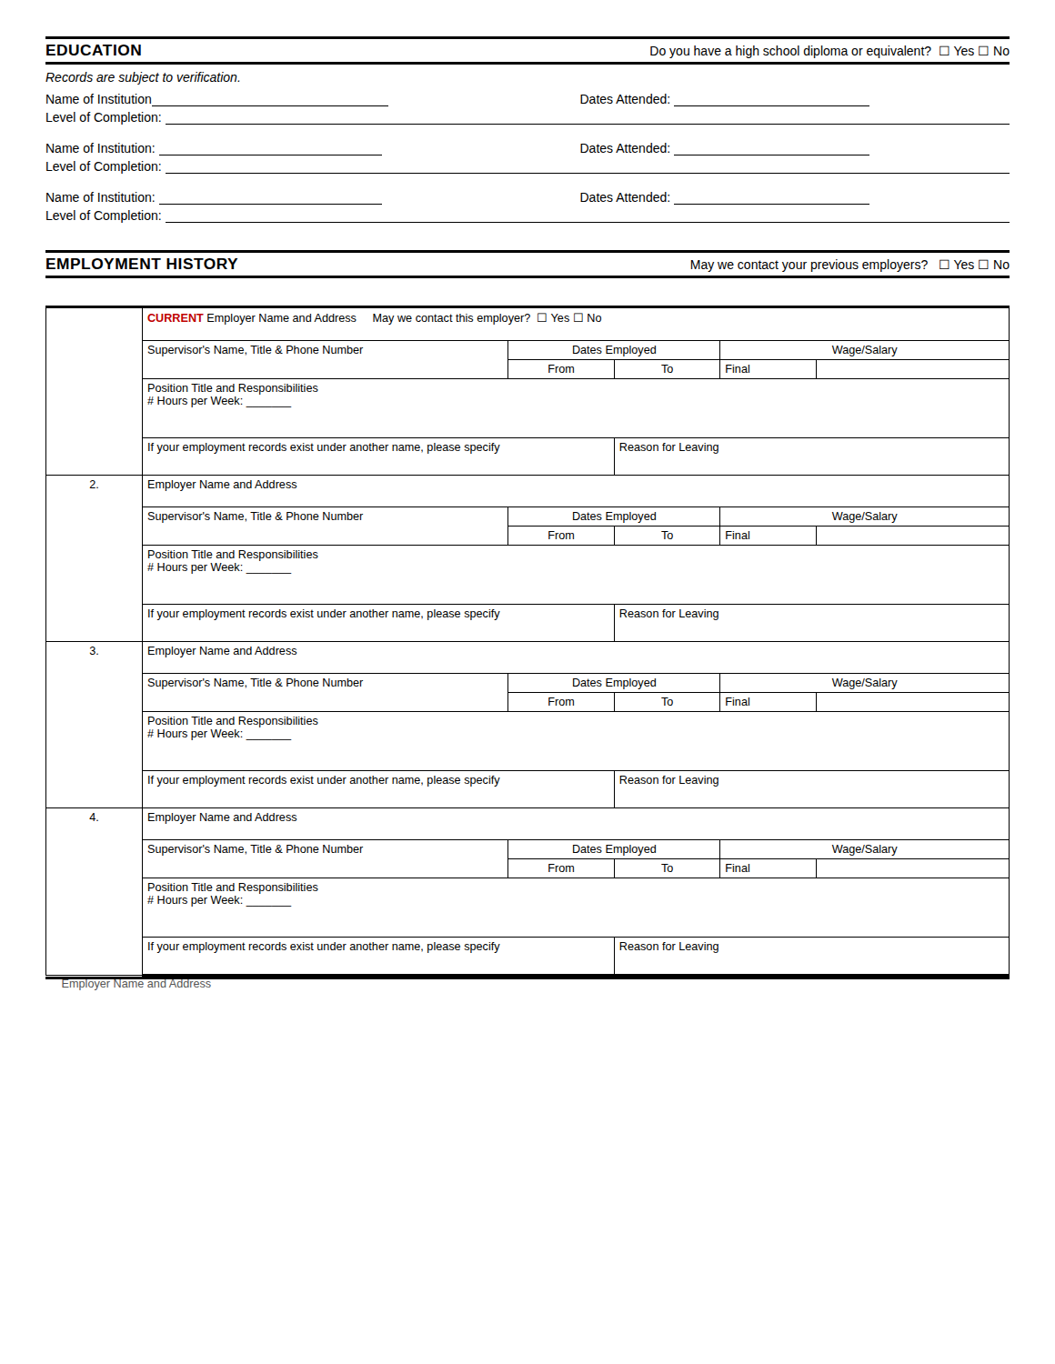EDUCATION Do you have a high school diploma or equivalent? ☐ Yes ☐ No
Records are subject to verification.
Name of Institution
Dates Attended:
Level of Completion:
Name of Institution:
Dates Attended:
Level of Completion:
Name of Institution:
Dates Attended:
Level of Completion:
EMPLOYMENT HISTORY May we contact your previous employers? ☐ Yes ☐ No
| | CURRENT Employer Name and Address May we contact this employer? ☐ Yes ☐ No |
| Supervisor's Name, Title & Phone Number | Dates Employed | Wage/Salary |
| From | To | Final | |
| Position Title and Responsibilities # Hours per Week: _______ |
| If your employment records exist under another name, please specify | Reason for Leaving |
| 2. | Employer Name and Address |
| Supervisor's Name, Title & Phone Number | Dates Employed | Wage/Salary |
| From | To | Final | |
| Position Title and Responsibilities # Hours per Week: _______ |
| If your employment records exist under another name, please specify | Reason for Leaving |
| 3. | Employer Name and Address |
| Supervisor's Name, Title & Phone Number | Dates Employed | Wage/Salary |
| From | To | Final | |
| Position Title and Responsibilities # Hours per Week: _______ |
| If your employment records exist under another name, please specify | Reason for Leaving |
| 4. | Employer Name and Address |
| Supervisor's Name, Title & Phone Number | Dates Employed | Wage/Salary |
| From | To | Final | |
| Position Title and Responsibilities # Hours per Week: _______ |
| If your employment records exist under another name, please specify | Reason for Leaving |
Employer Name and Address